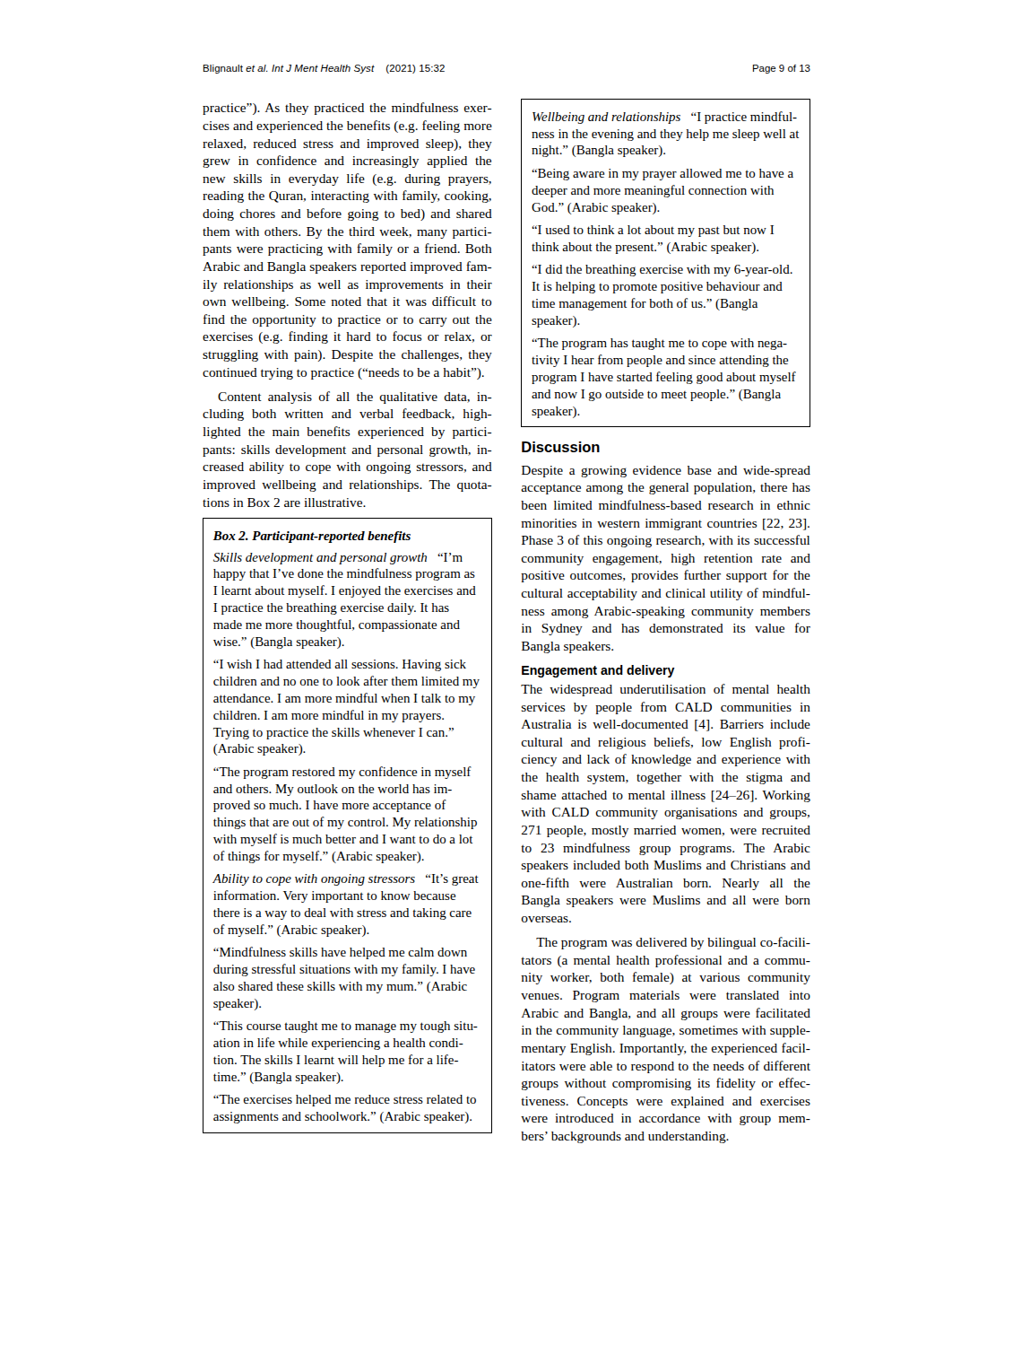Blignault et al. Int J Ment Health Syst (2021) 15:32
Page 9 of 13
practice”). As they practiced the mindfulness exercises and experienced the benefits (e.g. feeling more relaxed, reduced stress and improved sleep), they grew in confidence and increasingly applied the new skills in everyday life (e.g. during prayers, reading the Quran, interacting with family, cooking, doing chores and before going to bed) and shared them with others. By the third week, many participants were practicing with family or a friend. Both Arabic and Bangla speakers reported improved family relationships as well as improvements in their own wellbeing. Some noted that it was difficult to find the opportunity to practice or to carry out the exercises (e.g. finding it hard to focus or relax, or struggling with pain). Despite the challenges, they continued trying to practice (“needs to be a habit”).
Content analysis of all the qualitative data, including both written and verbal feedback, highlighted the main benefits experienced by participants: skills development and personal growth, increased ability to cope with ongoing stressors, and improved wellbeing and relationships. The quotations in Box 2 are illustrative.
Box 2. Participant-reported benefits
Skills development and personal growth “I’m happy that I’ve done the mindfulness program as I learnt about myself. I enjoyed the exercises and I practice the breathing exercise daily. It has made me more thoughtful, compassionate and wise.” (Bangla speaker).
“I wish I had attended all sessions. Having sick children and no one to look after them limited my attendance. I am more mindful when I talk to my children. I am more mindful in my prayers. Trying to practice the skills whenever I can.” (Arabic speaker).
“The program restored my confidence in myself and others. My outlook on the world has improved so much. I have more acceptance of things that are out of my control. My relationship with myself is much better and I want to do a lot of things for myself.” (Arabic speaker).
Ability to cope with ongoing stressors “It’s great information. Very important to know because there is a way to deal with stress and taking care of myself.” (Arabic speaker).
“Mindfulness skills have helped me calm down during stressful situations with my family. I have also shared these skills with my mum.” (Arabic speaker).
“This course taught me to manage my tough situation in life while experiencing a health condition. The skills I learnt will help me for a lifetime.” (Bangla speaker).
“The exercises helped me reduce stress related to assignments and schoolwork.” (Arabic speaker).
Wellbeing and relationships “I practice mindfulness in the evening and they help me sleep well at night.” (Bangla speaker).
“Being aware in my prayer allowed me to have a deeper and more meaningful connection with God.” (Arabic speaker).
“I used to think a lot about my past but now I think about the present.” (Arabic speaker).
“I did the breathing exercise with my 6-year-old. It is helping to promote positive behaviour and time management for both of us.” (Bangla speaker).
“The program has taught me to cope with negativity I hear from people and since attending the program I have started feeling good about myself and now I go outside to meet people.” (Bangla speaker).
Discussion
Despite a growing evidence base and wide-spread acceptance among the general population, there has been limited mindfulness-based research in ethnic minorities in western immigrant countries [22, 23]. Phase 3 of this ongoing research, with its successful community engagement, high retention rate and positive outcomes, provides further support for the cultural acceptability and clinical utility of mindfulness among Arabic-speaking community members in Sydney and has demonstrated its value for Bangla speakers.
Engagement and delivery
The widespread underutilisation of mental health services by people from CALD communities in Australia is well-documented [4]. Barriers include cultural and religious beliefs, low English proficiency and lack of knowledge and experience with the health system, together with the stigma and shame attached to mental illness [24–26]. Working with CALD community organisations and groups, 271 people, mostly married women, were recruited to 23 mindfulness group programs. The Arabic speakers included both Muslims and Christians and one-fifth were Australian born. Nearly all the Bangla speakers were Muslims and all were born overseas.
The program was delivered by bilingual co-facilitators (a mental health professional and a community worker, both female) at various community venues. Program materials were translated into Arabic and Bangla, and all groups were facilitated in the community language, sometimes with supplementary English. Importantly, the experienced facilitators were able to respond to the needs of different groups without compromising its fidelity or effectiveness. Concepts were explained and exercises were introduced in accordance with group members’ backgrounds and understanding.